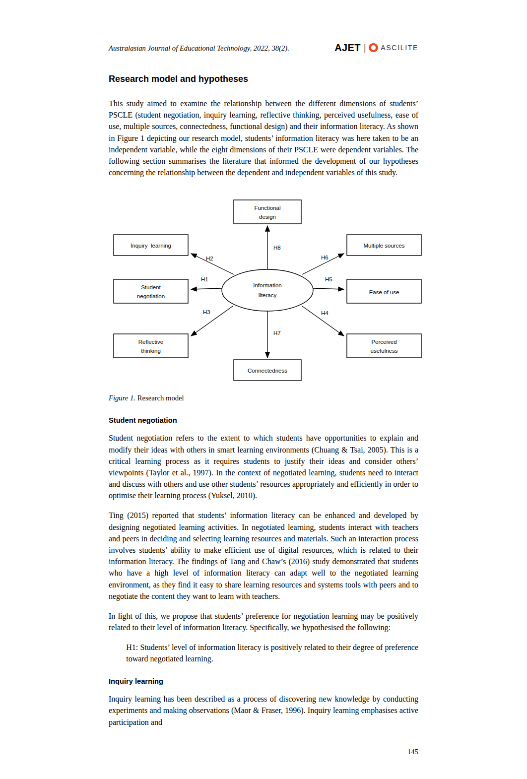Australasian Journal of Educational Technology, 2022, 38(2).
AJET | ASCILITE
Research model and hypotheses
This study aimed to examine the relationship between the different dimensions of students’ PSCLE (student negotiation, inquiry learning, reflective thinking, perceived usefulness, ease of use, multiple sources, connectedness, functional design) and their information literacy. As shown in Figure 1 depicting our research model, students’ information literacy was here taken to be an independent variable, while the eight dimensions of their PSCLE were dependent variables. The following section summarises the literature that informed the development of our hypotheses concerning the relationship between the dependent and independent variables of this study.
Information literacy Functional design H8 Inquiry learning H2 Multiple sources H6 Student negotiation H1 Ease of use H5 Reflective thinking H3 Perceived usefulness H4 Connectedness H7
Figure 1. Research model
Student negotiation
Student negotiation refers to the extent to which students have opportunities to explain and modify their ideas with others in smart learning environments (Chuang & Tsai, 2005). This is a critical learning process as it requires students to justify their ideas and consider others’ viewpoints (Taylor et al., 1997). In the context of negotiated learning, students need to interact and discuss with others and use other students’ resources appropriately and efficiently in order to optimise their learning process (Yuksel, 2010).
Ting (2015) reported that students’ information literacy can be enhanced and developed by designing negotiated learning activities. In negotiated learning, students interact with teachers and peers in deciding and selecting learning resources and materials. Such an interaction process involves students’ ability to make efficient use of digital resources, which is related to their information literacy. The findings of Tang and Chaw’s (2016) study demonstrated that students who have a high level of information literacy can adapt well to the negotiated learning environment, as they find it easy to share learning resources and systems tools with peers and to negotiate the content they want to learn with teachers.
In light of this, we propose that students’ preference for negotiation learning may be positively related to their level of information literacy. Specifically, we hypothesised the following:
H1: Students’ level of information literacy is positively related to their degree of preference toward negotiated learning.
Inquiry learning
Inquiry learning has been described as a process of discovering new knowledge by conducting experiments and making observations (Maor & Fraser, 1996). Inquiry learning emphasises active participation and
145